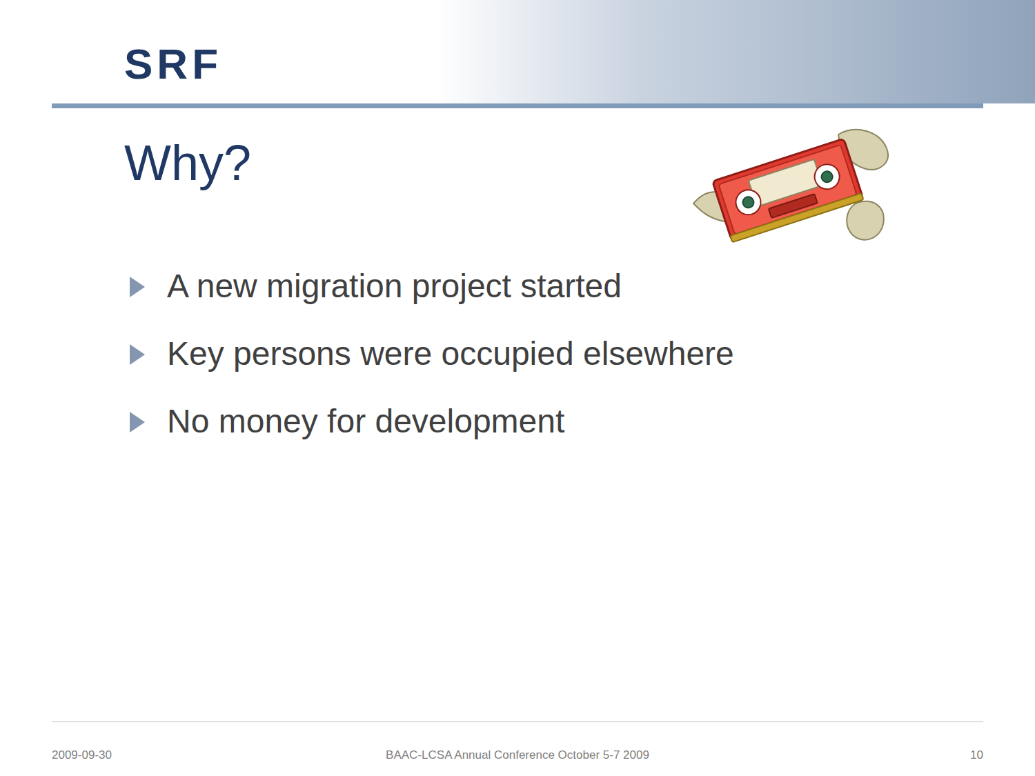SRF
Why?
A new migration project started
Key persons were occupied elsewhere
No money for development
2009-09-30 BAAC-LCSA Annual Conference October 5-7 2009 10